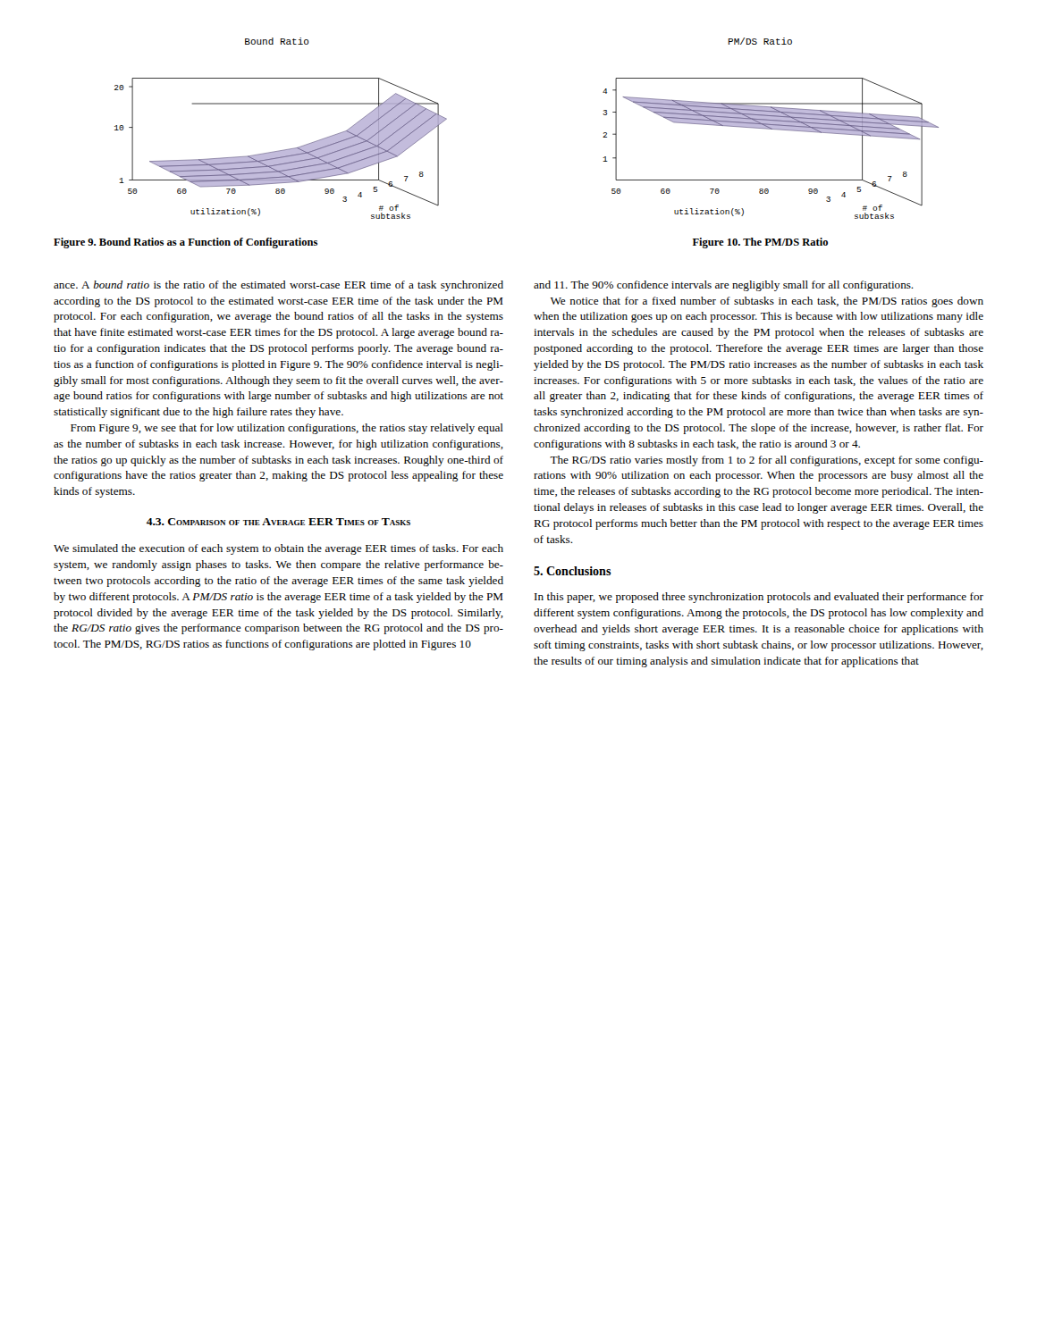Bound Ratio
20 10 1 50 60 70 80 90 3 4 5 6 7 8 utilization(%) # of subtasks
Figure 9. Bound Ratios as a Function of Configurations
PM/DS Ratio
4 3 2 1 50 60 70 80 90 3 4 5 6 7 8 utilization(%) # of subtasks
Figure 10. The PM/DS Ratio
ance. A bound ratio is the ratio of the estimated worst-case EER time of a task synchronized according to the DS protocol to the estimated worst-case EER time of the task under the PM protocol. For each configuration, we average the bound ratios of all the tasks in the systems that have finite estimated worst-case EER times for the DS protocol. A large average bound ratio for a configuration indicates that the DS protocol performs poorly. The average bound ratios as a function of configurations is plotted in Figure 9. The 90% confidence interval is negligibly small for most configurations. Although they seem to fit the overall curves well, the average bound ratios for configurations with large number of subtasks and high utilizations are not statistically significant due to the high failure rates they have.
From Figure 9, we see that for low utilization configurations, the ratios stay relatively equal as the number of subtasks in each task increase. However, for high utilization configurations, the ratios go up quickly as the number of subtasks in each task increases. Roughly one-third of configurations have the ratios greater than 2, making the DS protocol less appealing for these kinds of systems.
4.3. Comparison of the Average EER Times of Tasks
We simulated the execution of each system to obtain the average EER times of tasks. For each system, we randomly assign phases to tasks. We then compare the relative performance between two protocols according to the ratio of the average EER times of the same task yielded by two different protocols. A PM/DS ratio is the average EER time of a task yielded by the PM protocol divided by the average EER time of the task yielded by the DS protocol. Similarly, the RG/DS ratio gives the performance comparison between the RG protocol and the DS protocol. The PM/DS, RG/DS ratios as functions of configurations are plotted in Figures 10
and 11. The 90% confidence intervals are negligibly small for all configurations.
We notice that for a fixed number of subtasks in each task, the PM/DS ratios goes down when the utilization goes up on each processor. This is because with low utilizations many idle intervals in the schedules are caused by the PM protocol when the releases of subtasks are postponed according to the protocol. Therefore the average EER times are larger than those yielded by the DS protocol. The PM/DS ratio increases as the number of subtasks in each task increases. For configurations with 5 or more subtasks in each task, the values of the ratio are all greater than 2, indicating that for these kinds of configurations, the average EER times of tasks synchronized according to the PM protocol are more than twice than when tasks are synchronized according to the DS protocol. The slope of the increase, however, is rather flat. For configurations with 8 subtasks in each task, the ratio is around 3 or 4.
The RG/DS ratio varies mostly from 1 to 2 for all configurations, except for some configurations with 90% utilization on each processor. When the processors are busy almost all the time, the releases of subtasks according to the RG protocol become more periodical. The intentional delays in releases of subtasks in this case lead to longer average EER times. Overall, the RG protocol performs much better than the PM protocol with respect to the average EER times of tasks.
5. Conclusions
In this paper, we proposed three synchronization protocols and evaluated their performance for different system configurations. Among the protocols, the DS protocol has low complexity and overhead and yields short average EER times. It is a reasonable choice for applications with soft timing constraints, tasks with short subtask chains, or low processor utilizations. However, the results of our timing analysis and simulation indicate that for applications that